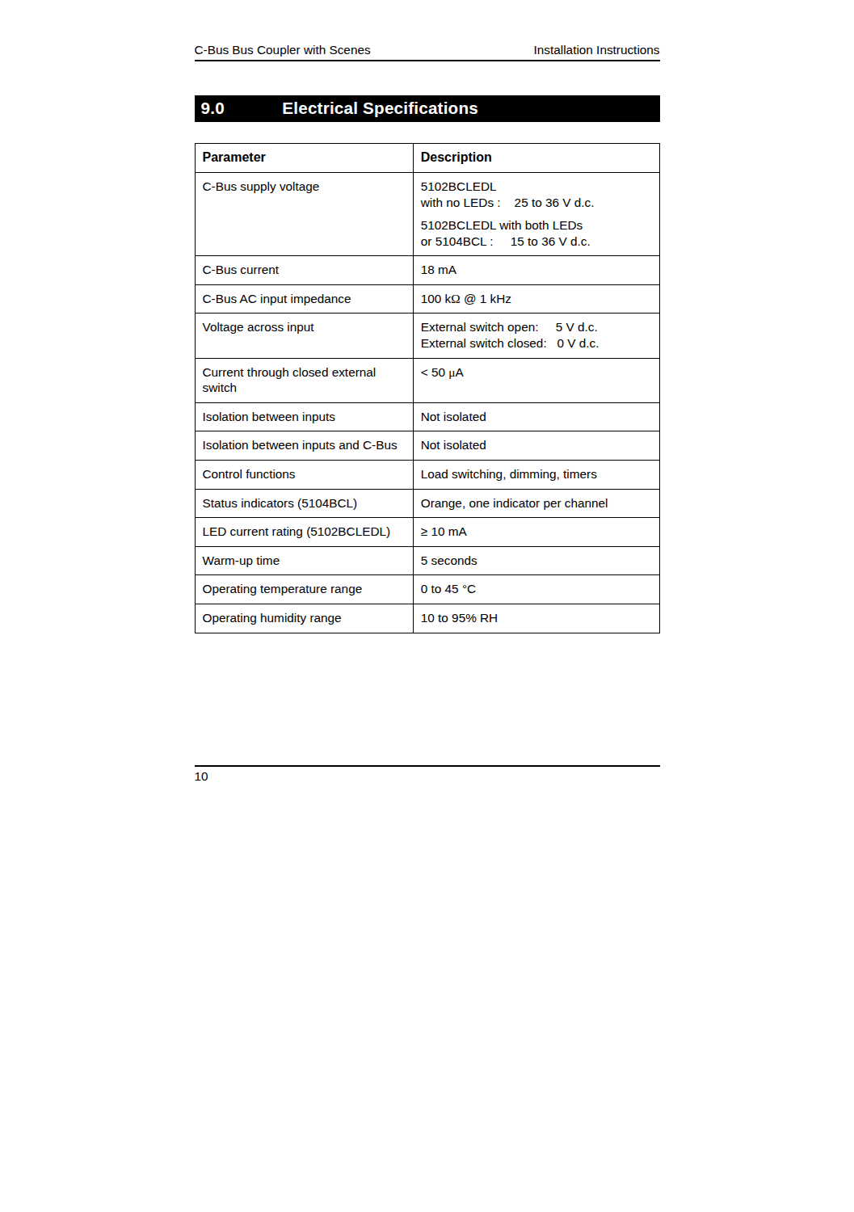C-Bus Bus Coupler with Scenes
Installation Instructions
9.0 Electrical Specifications
| Parameter | Description |
| --- | --- |
| C-Bus supply voltage | 5102BCLEDL with no LEDs : 25 to 36 V d.c. 5102BCLEDL with both LEDs or 5104BCL : 15 to 36 V d.c. |
| C-Bus current | 18 mA |
| C-Bus AC input impedance | 100 k Ω @ 1 kHz |
| Voltage across input | External switch open: 5 V d.c. External switch closed: 0 V d.c. |
| Current through closed external switch | < 50 μ A |
| Isolation between inputs | Not isolated |
| Isolation between inputs and C-Bus | Not isolated |
| Control functions | Load switching, dimming, timers |
| Status indicators (5104BCL) | Orange, one indicator per channel |
| LED current rating (5102BCLEDL) | ≥ 10 mA |
| Warm-up time | 5 seconds |
| Operating temperature range | 0 to 45 °C |
| Operating humidity range | 10 to 95% RH |
10